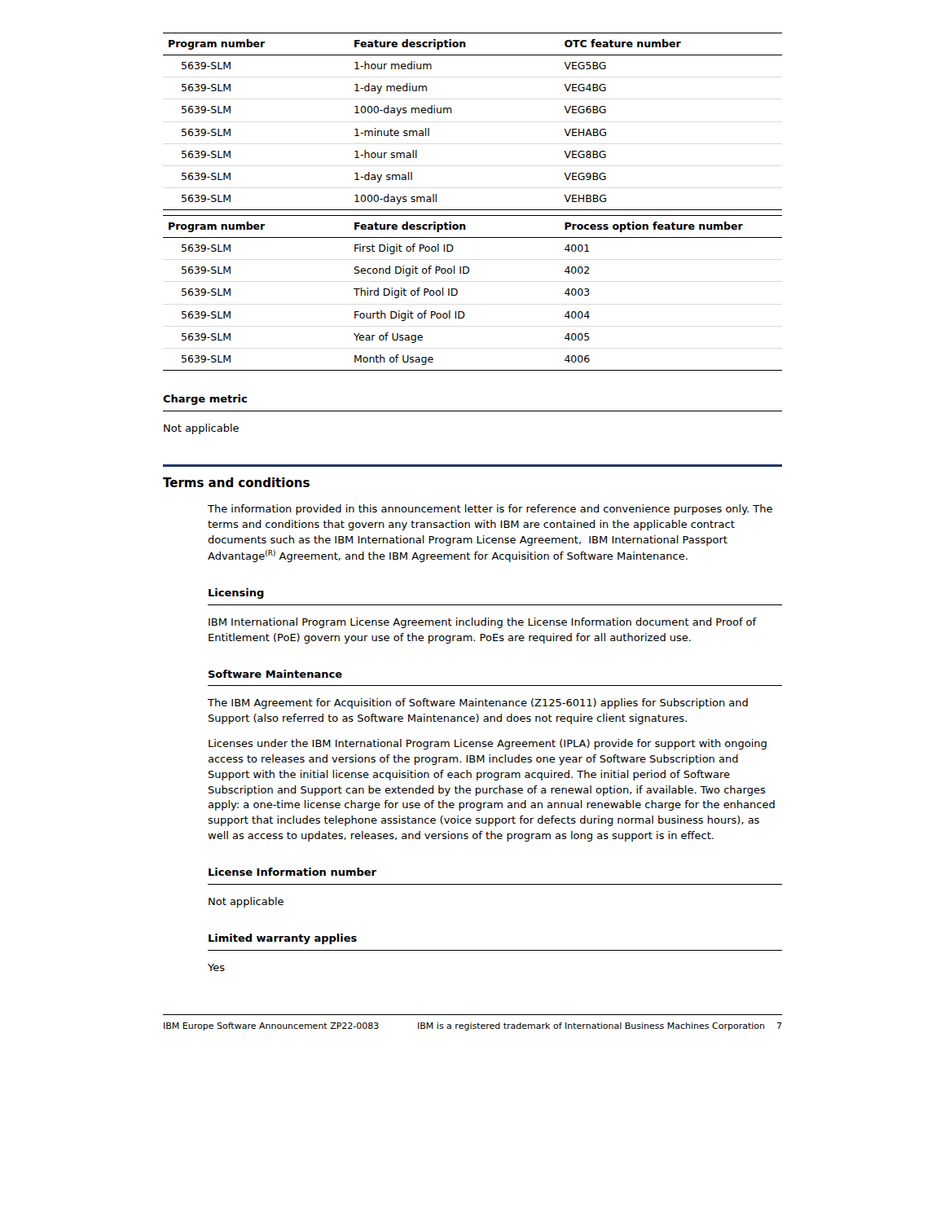| Program number | Feature description | OTC feature number |
| --- | --- | --- |
| 5639-SLM | 1-hour medium | VEG5BG |
| 5639-SLM | 1-day medium | VEG4BG |
| 5639-SLM | 1000-days medium | VEG6BG |
| 5639-SLM | 1-minute small | VEHABG |
| 5639-SLM | 1-hour small | VEG8BG |
| 5639-SLM | 1-day small | VEG9BG |
| 5639-SLM | 1000-days small | VEHBBG |
| Program number | Feature description | Process option feature number |
| --- | --- | --- |
| 5639-SLM | First Digit of Pool ID | 4001 |
| 5639-SLM | Second Digit of Pool ID | 4002 |
| 5639-SLM | Third Digit of Pool ID | 4003 |
| 5639-SLM | Fourth Digit of Pool ID | 4004 |
| 5639-SLM | Year of Usage | 4005 |
| 5639-SLM | Month of Usage | 4006 |
Charge metric
Not applicable
Terms and conditions
The information provided in this announcement letter is for reference and convenience purposes only. The terms and conditions that govern any transaction with IBM are contained in the applicable contract documents such as the IBM International Program License Agreement, IBM International Passport Advantage(R) Agreement, and the IBM Agreement for Acquisition of Software Maintenance.
Licensing
IBM International Program License Agreement including the License Information document and Proof of Entitlement (PoE) govern your use of the program. PoEs are required for all authorized use.
Software Maintenance
The IBM Agreement for Acquisition of Software Maintenance (Z125-6011) applies for Subscription and Support (also referred to as Software Maintenance) and does not require client signatures.
Licenses under the IBM International Program License Agreement (IPLA) provide for support with ongoing access to releases and versions of the program. IBM includes one year of Software Subscription and Support with the initial license acquisition of each program acquired. The initial period of Software Subscription and Support can be extended by the purchase of a renewal option, if available. Two charges apply: a one-time license charge for use of the program and an annual renewable charge for the enhanced support that includes telephone assistance (voice support for defects during normal business hours), as well as access to updates, releases, and versions of the program as long as support is in effect.
License Information number
Not applicable
Limited warranty applies
Yes
IBM Europe Software Announcement ZP22-0083 IBM is a registered trademark of International Business Machines Corporation 7